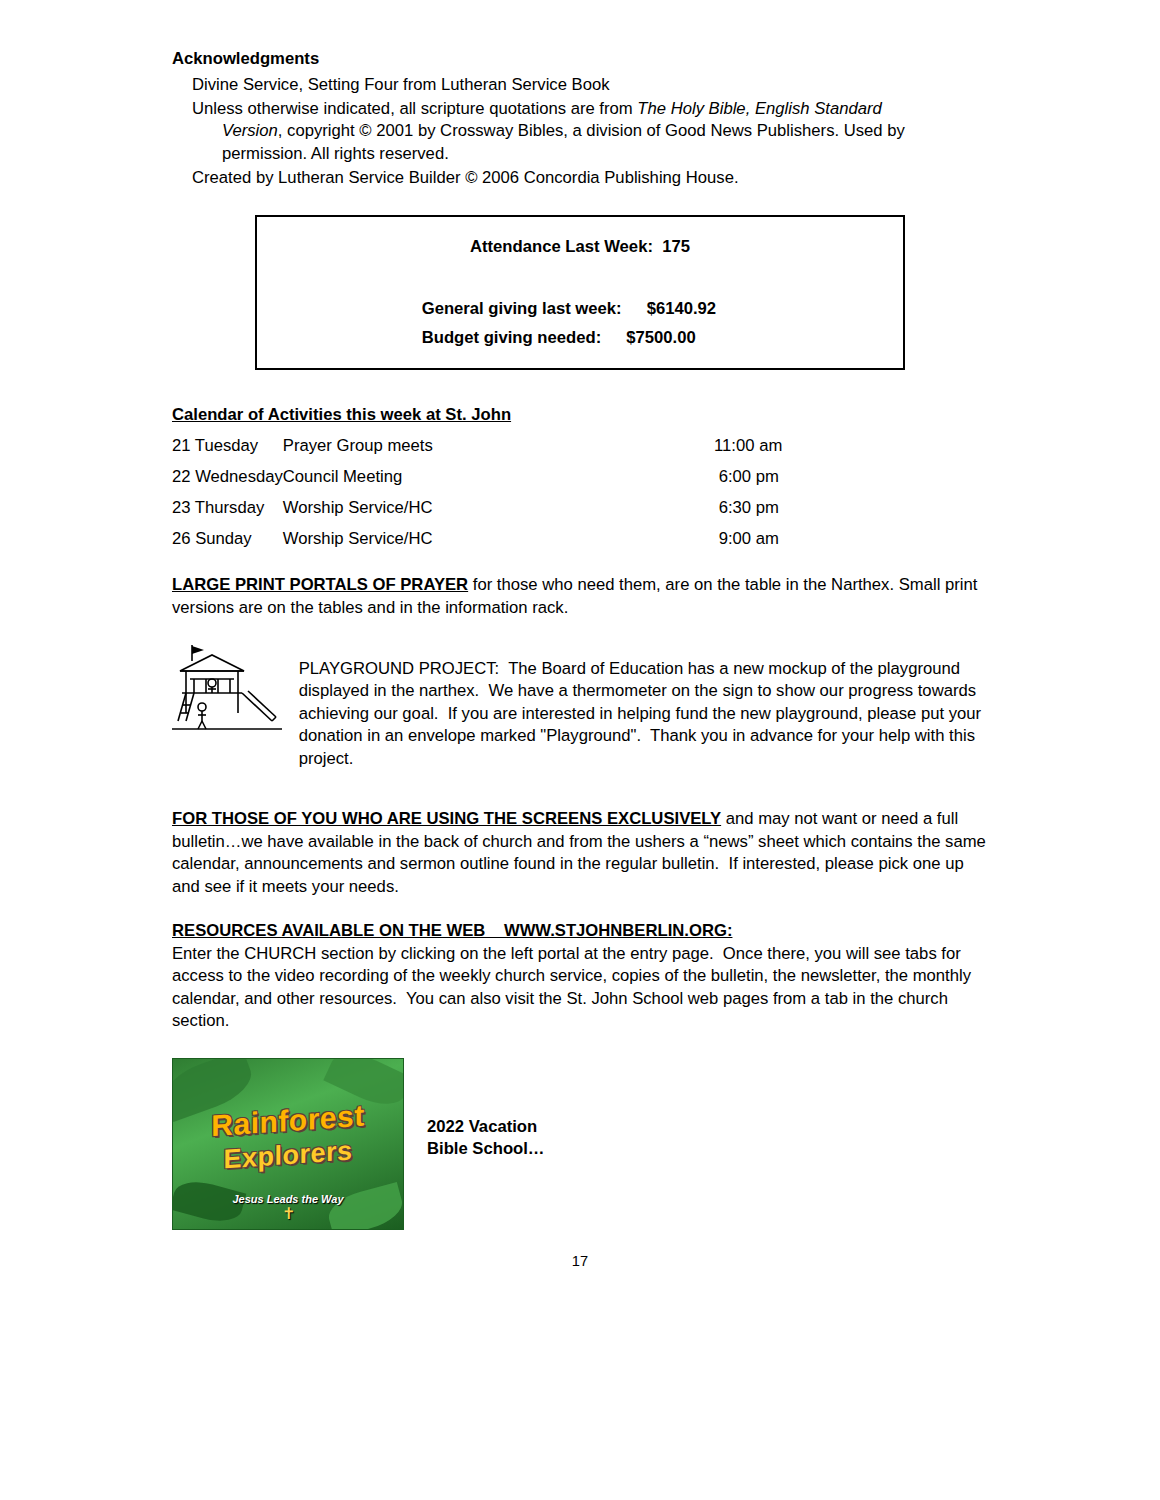Acknowledgments
Divine Service, Setting Four from Lutheran Service Book
Unless otherwise indicated, all scripture quotations are from The Holy Bible, English Standard Version, copyright © 2001 by Crossway Bibles, a division of Good News Publishers. Used by permission. All rights reserved.
Created by Lutheran Service Builder © 2006 Concordia Publishing House.
Attendance Last Week: 175
General giving last week:$6140.92
Budget giving needed:$7500.00
Calendar of Activities this week at St. John
| 21 Tuesday | Prayer Group meets | 11:00 am |
| 22 Wednesday | Council Meeting | 6:00 pm |
| 23 Thursday | Worship Service/HC | 6:30 pm |
| 26 Sunday | Worship Service/HC | 9:00 am |
LARGE PRINT PORTALS OF PRAYER for those who need them, are on the table in the Narthex. Small print versions are on the tables and in the information rack.
PLAYGROUND PROJECT: The Board of Education has a new mockup of the playground displayed in the narthex. We have a thermometer on the sign to show our progress towards achieving our goal. If you are interested in helping fund the new playground, please put your donation in an envelope marked "Playground". Thank you in advance for your help with this project.
FOR THOSE OF YOU WHO ARE USING THE SCREENS EXCLUSIVELY and may not want or need a full bulletin…we have available in the back of church and from the ushers a “news” sheet which contains the same calendar, announcements and sermon outline found in the regular bulletin. If interested, please pick one up and see if it meets your needs.
RESOURCES AVAILABLE ON THE WEB WWW.STJOHNBERLIN.ORG:
Enter the CHURCH section by clicking on the left portal at the entry page. Once there, you will see tabs for access to the video recording of the weekly church service, copies of the bulletin, the newsletter, the monthly calendar, and other resources. You can also visit the St. John School web pages from a tab in the church section.
Rainforest
Explorers
Jesus Leads the Way
✝
2022 Vacation
Bible School…
17